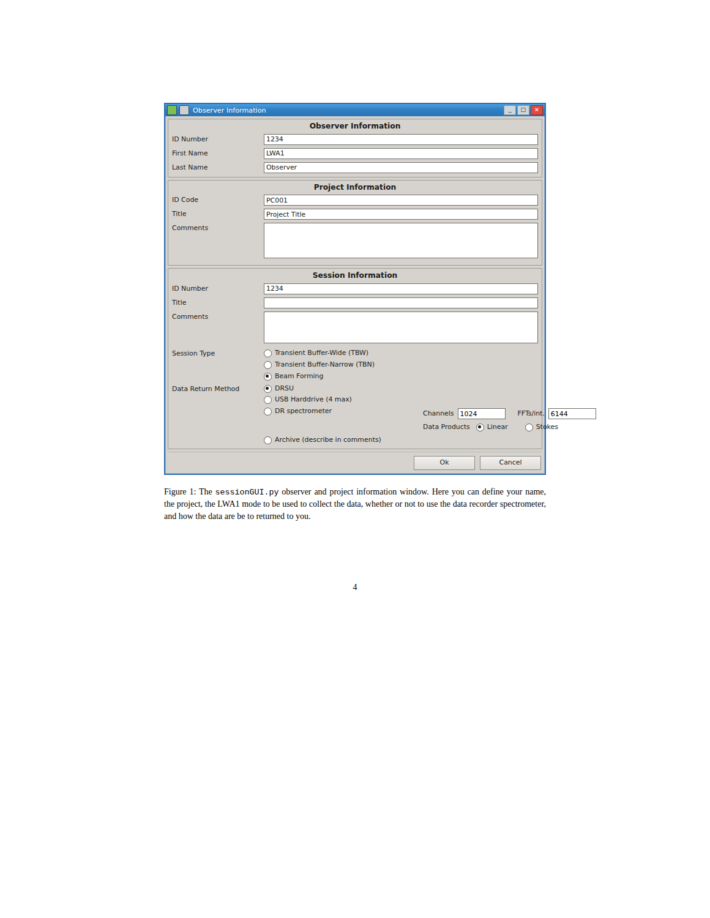Observer Information _ □ ×
Observer Information
ID Number
First Name
Last Name
Project Information
ID Code
Title
Comments
Session Information
ID Number
Title
Comments
Session Type
Transient Buffer-Wide (TBW)
Transient Buffer-Narrow (TBN)
Beam Forming
Data Return Method
DRSU
USB Harddrive (4 max)
DR spectrometer
Channels FFTs/int.
Data Products Linear Stokes
Archive (describe in comments)
Ok
Cancel
Figure 1: The sessionGUI.py observer and project information window. Here you can define your name, the project, the LWA1 mode to be used to collect the data, whether or not to use the data recorder spectrometer, and how the data are be to returned to you.
4